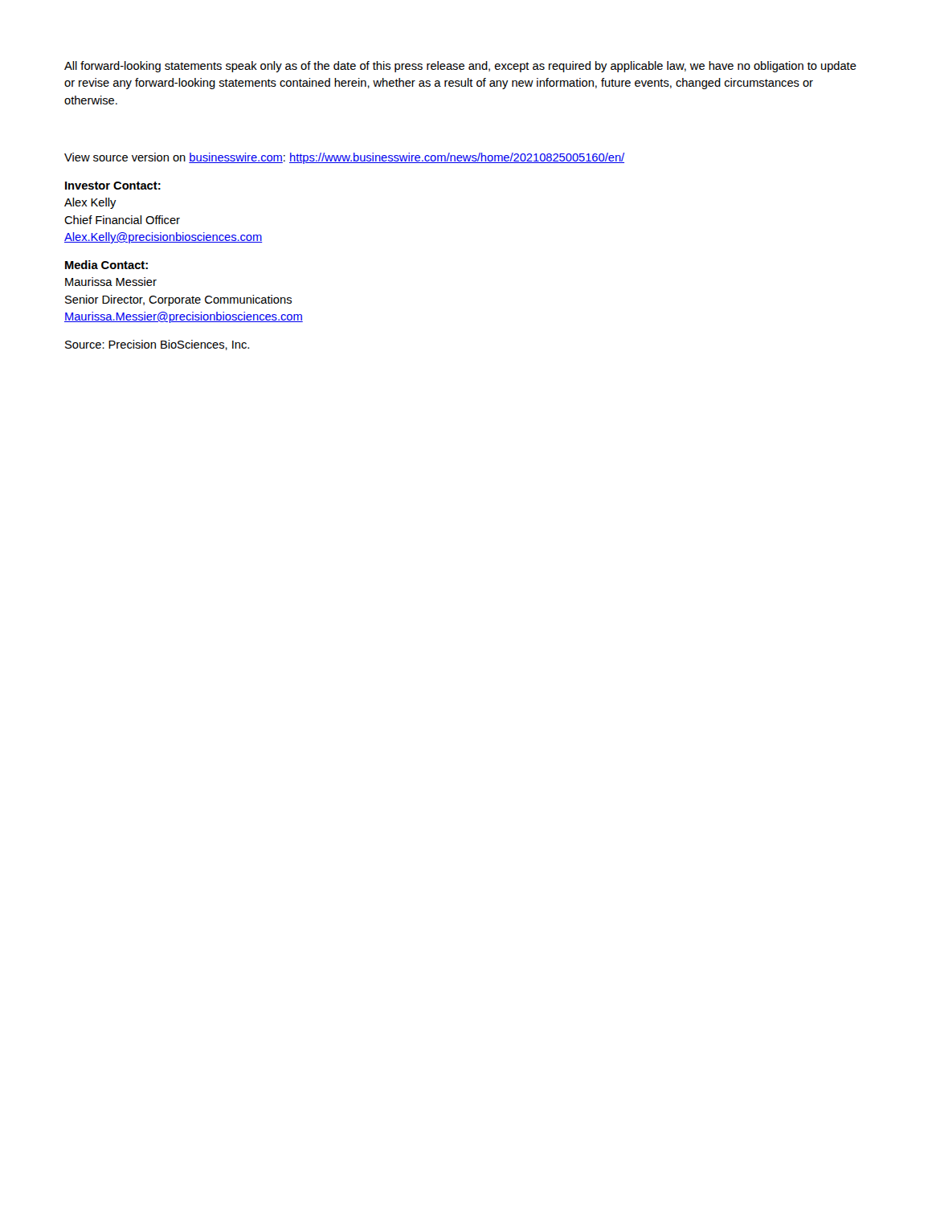All forward-looking statements speak only as of the date of this press release and, except as required by applicable law, we have no obligation to update or revise any forward-looking statements contained herein, whether as a result of any new information, future events, changed circumstances or otherwise.
View source version on businesswire.com: https://www.businesswire.com/news/home/20210825005160/en/
Investor Contact:
Alex Kelly
Chief Financial Officer
Alex.Kelly@precisionbiosciences.com
Media Contact:
Maurissa Messier
Senior Director, Corporate Communications
Maurissa.Messier@precisionbiosciences.com
Source: Precision BioSciences, Inc.